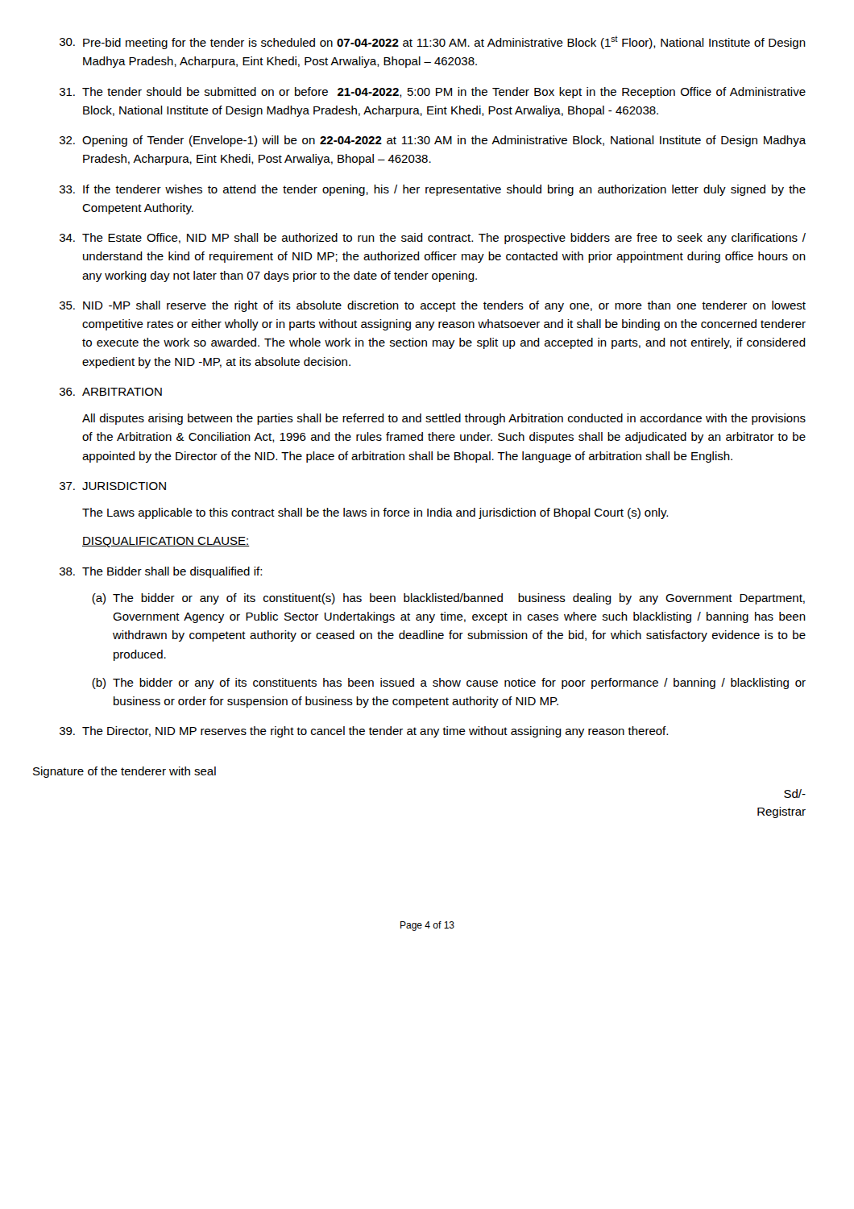30. Pre-bid meeting for the tender is scheduled on 07-04-2022 at 11:30 AM. at Administrative Block (1st Floor), National Institute of Design Madhya Pradesh, Acharpura, Eint Khedi, Post Arwaliya, Bhopal – 462038.
31. The tender should be submitted on or before 21-04-2022, 5:00 PM in the Tender Box kept in the Reception Office of Administrative Block, National Institute of Design Madhya Pradesh, Acharpura, Eint Khedi, Post Arwaliya, Bhopal - 462038.
32. Opening of Tender (Envelope-1) will be on 22-04-2022 at 11:30 AM in the Administrative Block, National Institute of Design Madhya Pradesh, Acharpura, Eint Khedi, Post Arwaliya, Bhopal – 462038.
33. If the tenderer wishes to attend the tender opening, his / her representative should bring an authorization letter duly signed by the Competent Authority.
34. The Estate Office, NID MP shall be authorized to run the said contract. The prospective bidders are free to seek any clarifications / understand the kind of requirement of NID MP; the authorized officer may be contacted with prior appointment during office hours on any working day not later than 07 days prior to the date of tender opening.
35. NID -MP shall reserve the right of its absolute discretion to accept the tenders of any one, or more than one tenderer on lowest competitive rates or either wholly or in parts without assigning any reason whatsoever and it shall be binding on the concerned tenderer to execute the work so awarded. The whole work in the section may be split up and accepted in parts, and not entirely, if considered expedient by the NID -MP, at its absolute decision.
36.
ARBITRATION
All disputes arising between the parties shall be referred to and settled through Arbitration conducted in accordance with the provisions of the Arbitration & Conciliation Act, 1996 and the rules framed there under. Such disputes shall be adjudicated by an arbitrator to be appointed by the Director of the NID. The place of arbitration shall be Bhopal. The language of arbitration shall be English.
37.
JURISDICTION
The Laws applicable to this contract shall be the laws in force in India and jurisdiction of Bhopal Court (s) only.
DISQUALIFICATION CLAUSE:
38. The Bidder shall be disqualified if:
(a) The bidder or any of its constituent(s) has been blacklisted/banned business dealing by any Government Department, Government Agency or Public Sector Undertakings at any time, except in cases where such blacklisting / banning has been withdrawn by competent authority or ceased on the deadline for submission of the bid, for which satisfactory evidence is to be produced.
(b) The bidder or any of its constituents has been issued a show cause notice for poor performance / banning / blacklisting or business or order for suspension of business by the competent authority of NID MP.
39. The Director, NID MP reserves the right to cancel the tender at any time without assigning any reason thereof.
Signature of the tenderer with seal
Sd/-
Registrar
Page 4 of 13